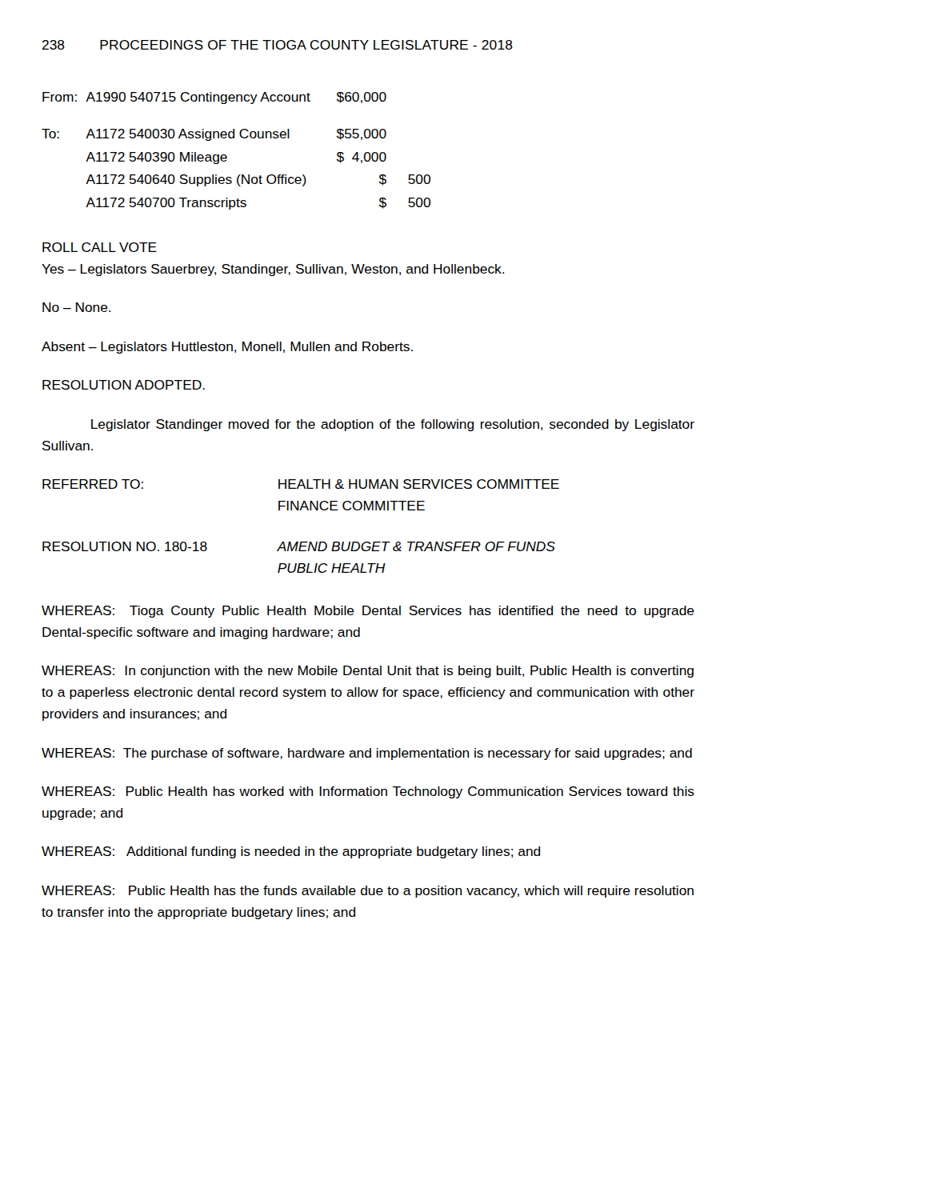238 PROCEEDINGS OF THE TIOGA COUNTY LEGISLATURE - 2018
| From: | A1990 540715 Contingency Account | $60,000 | |
| To: | A1172 540030 Assigned Counsel | $55,000 | |
| | A1172 540390 Mileage | $ 4,000 | |
| | A1172 540640 Supplies (Not Office) | $ | 500 |
| | A1172 540700 Transcripts | $ | 500 |
ROLL CALL VOTE
Yes – Legislators Sauerbrey, Standinger, Sullivan, Weston, and Hollenbeck.
No – None.
Absent – Legislators Huttleston, Monell, Mullen and Roberts.
RESOLUTION ADOPTED.
Legislator Standinger moved for the adoption of the following resolution, seconded by Legislator Sullivan.
REFERRED TO:
HEALTH & HUMAN SERVICES COMMITTEE
FINANCE COMMITTEE
RESOLUTION NO. 180-18
AMEND BUDGET & TRANSFER OF FUNDS
PUBLIC HEALTH
WHEREAS: Tioga County Public Health Mobile Dental Services has identified the need to upgrade Dental-specific software and imaging hardware; and
WHEREAS: In conjunction with the new Mobile Dental Unit that is being built, Public Health is converting to a paperless electronic dental record system to allow for space, efficiency and communication with other providers and insurances; and
WHEREAS: The purchase of software, hardware and implementation is necessary for said upgrades; and
WHEREAS: Public Health has worked with Information Technology Communication Services toward this upgrade; and
WHEREAS: Additional funding is needed in the appropriate budgetary lines; and
WHEREAS: Public Health has the funds available due to a position vacancy, which will require resolution to transfer into the appropriate budgetary lines; and